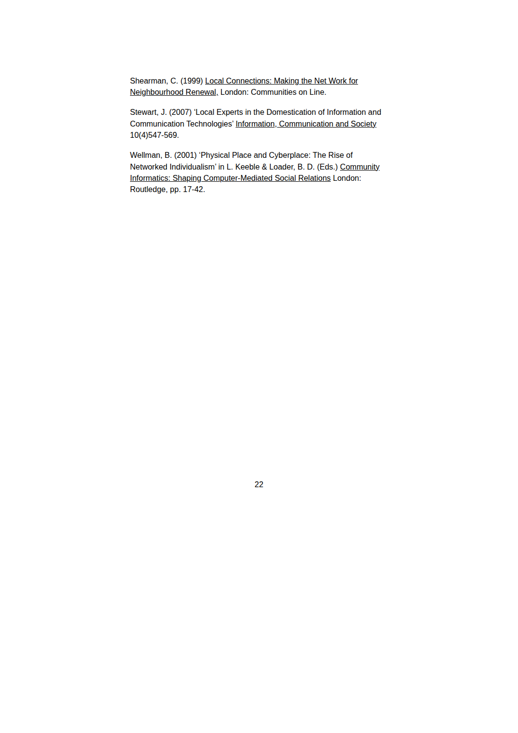Shearman, C. (1999) Local Connections: Making the Net Work for Neighbourhood Renewal, London: Communities on Line.
Stewart, J. (2007) ‘Local Experts in the Domestication of Information and Communication Technologies’ Information, Communication and Society 10(4)547-569.
Wellman, B. (2001) ‘Physical Place and Cyberplace: The Rise of Networked Individualism’ in L. Keeble & Loader, B. D. (Eds.) Community Informatics: Shaping Computer-Mediated Social Relations London: Routledge, pp. 17-42.
22